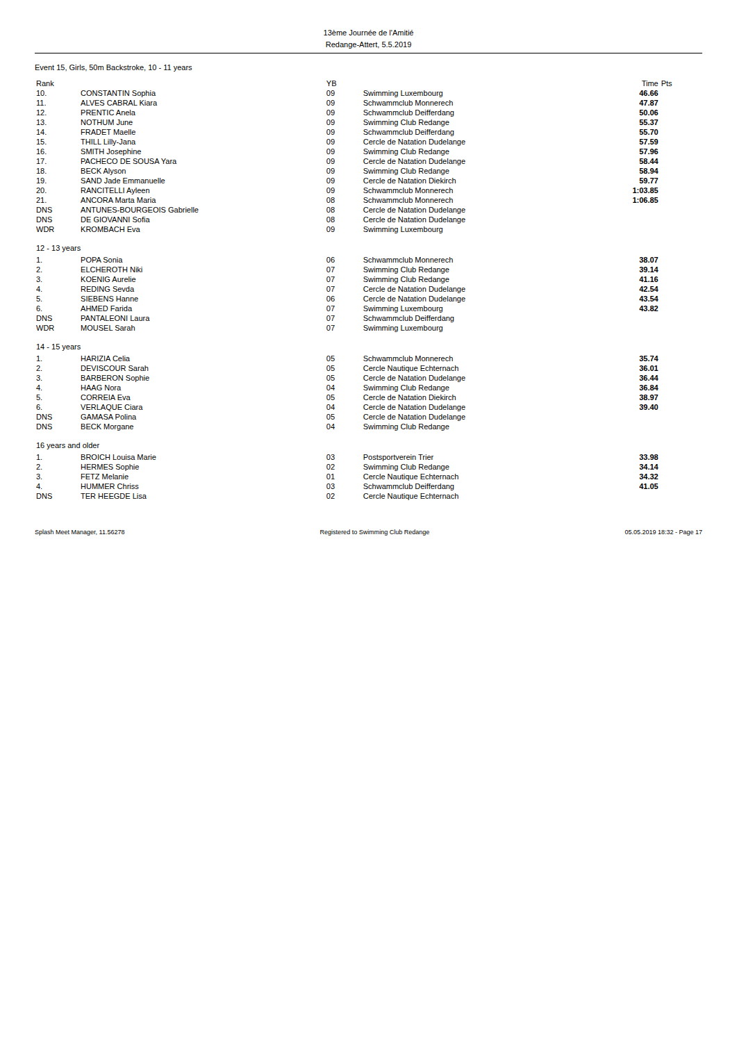13ème Journée de l'Amitié
Redange-Attert, 5.5.2019
Event 15, Girls, 50m Backstroke, 10 - 11 years
| Rank | | YB | | Time | Pts |
| --- | --- | --- | --- | --- | --- |
| 10. | CONSTANTIN Sophia | 09 | Swimming Luxembourg | 46.66 | |
| 11. | ALVES CABRAL Kiara | 09 | Schwammclub Monnerech | 47.87 | |
| 12. | PRENTIC Anela | 09 | Schwammclub Deifferdang | 50.06 | |
| 13. | NOTHUM June | 09 | Swimming Club Redange | 55.37 | |
| 14. | FRADET Maelle | 09 | Schwammclub Deifferdang | 55.70 | |
| 15. | THILL Lilly-Jana | 09 | Cercle de Natation Dudelange | 57.59 | |
| 16. | SMITH Josephine | 09 | Swimming Club Redange | 57.96 | |
| 17. | PACHECO DE SOUSA Yara | 09 | Cercle de Natation Dudelange | 58.44 | |
| 18. | BECK Alyson | 09 | Swimming Club Redange | 58.94 | |
| 19. | SAND Jade Emmanuelle | 09 | Cercle de Natation Diekirch | 59.77 | |
| 20. | RANCITELLI Ayleen | 09 | Schwammclub Monnerech | 1:03.85 | |
| 21. | ANCORA Marta Maria | 08 | Schwammclub Monnerech | 1:06.85 | |
| DNS | ANTUNES-BOURGEOIS Gabrielle | 08 | Cercle de Natation Dudelange | | |
| DNS | DE GIOVANNI Sofia | 08 | Cercle de Natation Dudelange | | |
| WDR | KROMBACH Eva | 09 | Swimming Luxembourg | | |
| 12 - 13 years |
| 1. | POPA Sonia | 06 | Schwammclub Monnerech | 38.07 | |
| 2. | ELCHEROTH Niki | 07 | Swimming Club Redange | 39.14 | |
| 3. | KOENIG Aurelie | 07 | Swimming Club Redange | 41.16 | |
| 4. | REDING Sevda | 07 | Cercle de Natation Dudelange | 42.54 | |
| 5. | SIEBENS Hanne | 06 | Cercle de Natation Dudelange | 43.54 | |
| 6. | AHMED Farida | 07 | Swimming Luxembourg | 43.82 | |
| DNS | PANTALEONI Laura | 07 | Schwammclub Deifferdang | | |
| WDR | MOUSEL Sarah | 07 | Swimming Luxembourg | | |
| 14 - 15 years |
| 1. | HARIZIA Celia | 05 | Schwammclub Monnerech | 35.74 | |
| 2. | DEVISCOUR Sarah | 05 | Cercle Nautique Echternach | 36.01 | |
| 3. | BARBERON Sophie | 05 | Cercle de Natation Dudelange | 36.44 | |
| 4. | HAAG Nora | 04 | Swimming Club Redange | 36.84 | |
| 5. | CORREIA Eva | 05 | Cercle de Natation Diekirch | 38.97 | |
| 6. | VERLAQUE Ciara | 04 | Cercle de Natation Dudelange | 39.40 | |
| DNS | GAMASA Polina | 05 | Cercle de Natation Dudelange | | |
| DNS | BECK Morgane | 04 | Swimming Club Redange | | |
| 16 years and older |
| 1. | BROICH Louisa Marie | 03 | Postsportverein Trier | 33.98 | |
| 2. | HERMES Sophie | 02 | Swimming Club Redange | 34.14 | |
| 3. | FETZ Melanie | 01 | Cercle Nautique Echternach | 34.32 | |
| 4. | HUMMER Chriss | 03 | Schwammclub Deifferdang | 41.05 | |
| DNS | TER HEEGDE Lisa | 02 | Cercle Nautique Echternach | | |
Splash Meet Manager, 11.56278
Registered to Swimming Club Redange
05.05.2019 18:32 - Page 17